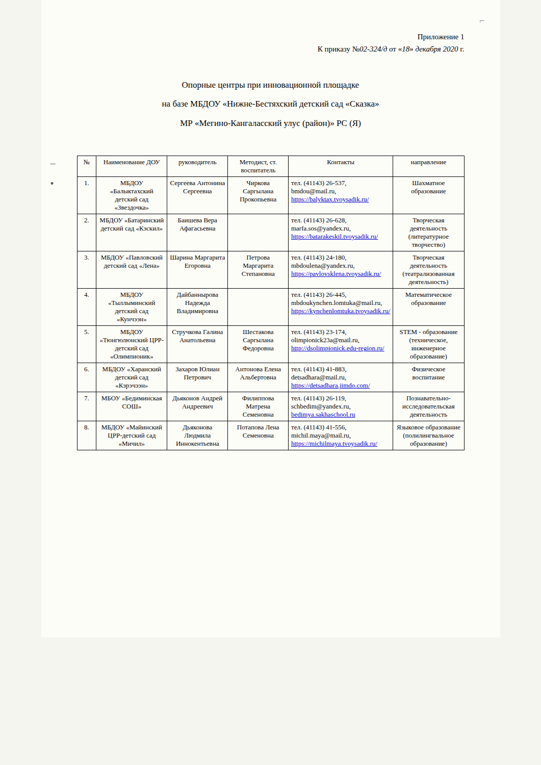⌐
–
•
Приложение 1 К приказу №02-324/д от «18» декабря 2020 г.
Опорные центры при инновационной площадке на базе МБДОУ «Нижне-Бестяхский детский сад «Сказка» МР «Мегино-Кангаласский улус (район)» РС (Я)
| № | Наименование ДОУ | руководитель | Методист, ст. воспитатель | Контакты | направление |
| --- | --- | --- | --- | --- | --- |
| 1. | МБДОУ «Балыктахский детский сад «Звездочка» | Сергеева Антонина Сергеевна | Чиркова Саргылана Прокопьевна | тел. (41143) 26-537, bmdou@mail.ru, https://balyktax.tvoysadik.ru/ | Шахматное образование |
| 2. | МБДОУ «Батаринский детский сад «Кэскил» | Баишева Вера Афагасьевна | | тел. (41143) 26-628, marfa.sos@yandex.ru, https://batarakeskil.tvoysadik.ru/ | Творческая деятельность (литературное творчество) |
| 3. | МБДОУ «Павловский детский сад «Лена» | Шарина Маргарита Егоровна | Петрова Маргарита Степановна | тел. (41143) 24-180, mbdoulena@yandex.ru, https://pavlovsklena.tvoysadik.ru/ | Творческая деятельность (театрализованная деятельность) |
| 4. | МБДОУ «Тыллыминский детский сад «Кунчээн» | Дайбаннырова Надежда Владимировна | | тел. (41143) 26-445, mbdoukynchen.lomtuka@mail.ru, https://kynchenlomtuka.tvoysadik.ru/ | Математическое образование |
| 5. | МБДОУ «Тюнгюлюнский ЦРР-детский сад «Олимпионик» | Стручкова Галина Анатольевна | Шестакова Саргылана Федоровна | тел. (41143) 23-174, olimpionick23a@mail.ru, http://dsolimpionick.edu-region.ru/ | STEM - образование (техническое, инженерное образование) |
| 6. | МБДОУ «Харанский детский сад «Кэрэчээн» | Захаров Юлиан Петрович | Антонова Елена Альбертовна | тел. (41143) 41-883, detsadhara@mail.ru, https://detsadhara.jimdo.com/ | Физическое воспитание |
| 7. | МБОУ «Бедиминская СОШ» | Дьяконов Андрей Андреевич | Филиппова Матрена Семеновна | тел. (41143) 26-119, schbedim@yandex.ru, bedimya.sakhaschool.ru | Познавательно-исследовательская деятельность |
| 8. | МБДОУ «Майинский ЦРР-детский сад «Мичил» | Дьяконова Людмила Иннокентьевна | Потапова Лена Семеновна | тел. (41143) 41-556, michil.maya@mail.ru, https://michilmaya.tvoysadik.ru/ | Языковое образование (полилингвальное образование) |